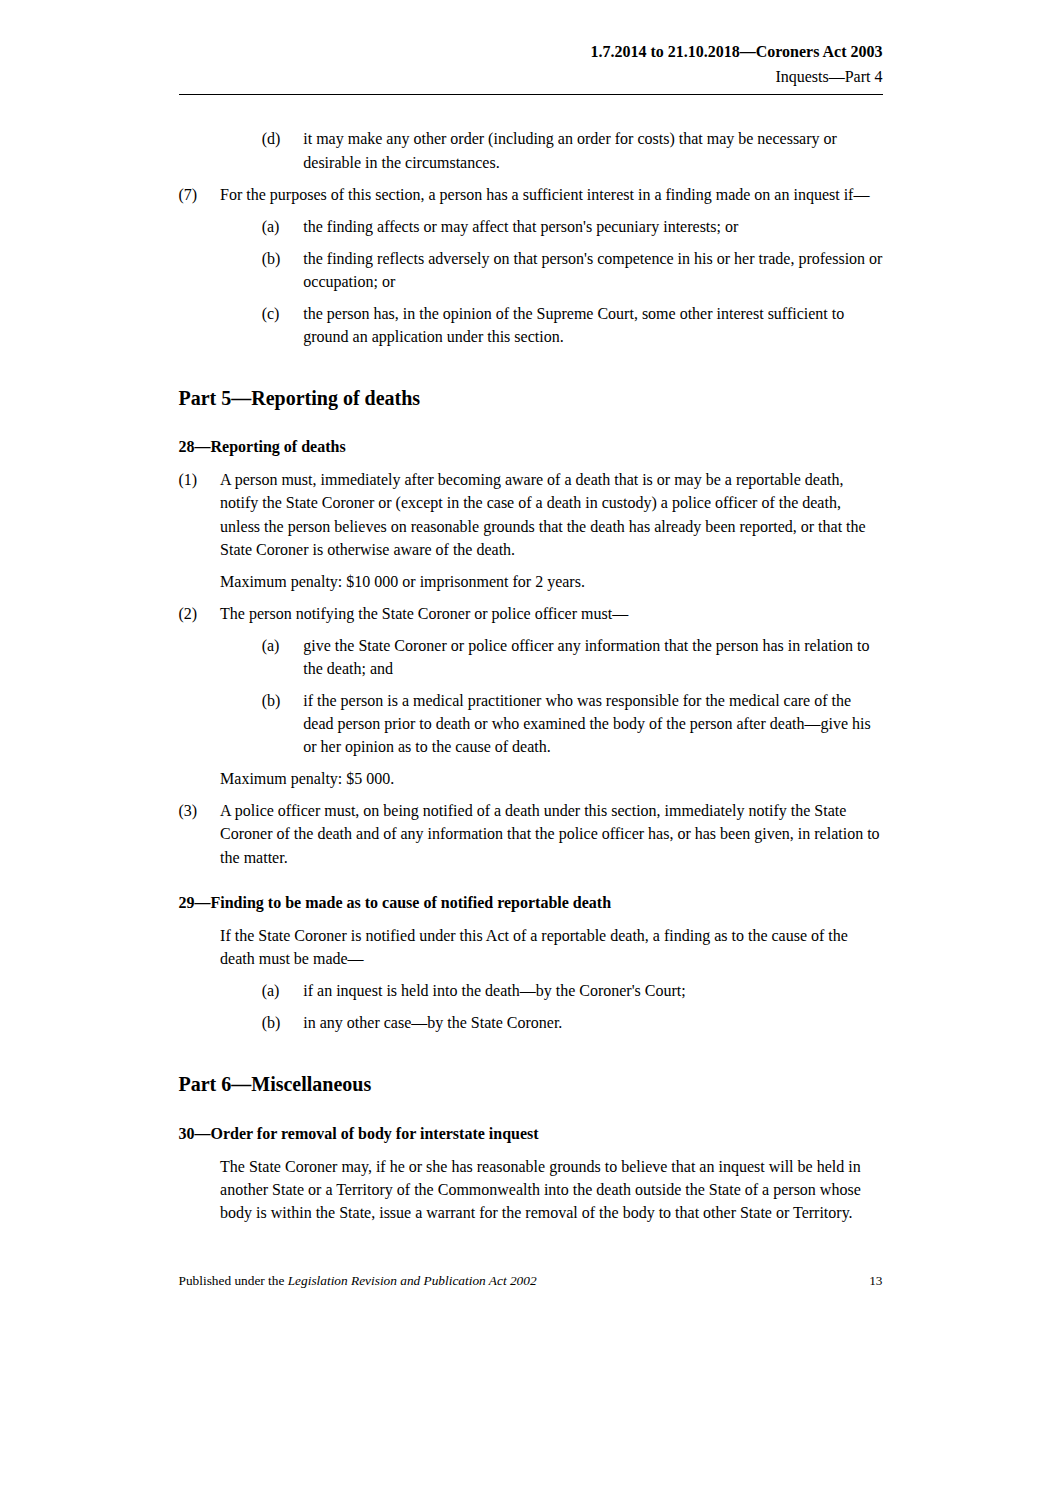1.7.2014 to 21.10.2018—Coroners Act 2003
Inquests—Part 4
(d) it may make any other order (including an order for costs) that may be necessary or desirable in the circumstances.
(7) For the purposes of this section, a person has a sufficient interest in a finding made on an inquest if—
(a) the finding affects or may affect that person's pecuniary interests; or
(b) the finding reflects adversely on that person's competence in his or her trade, profession or occupation; or
(c) the person has, in the opinion of the Supreme Court, some other interest sufficient to ground an application under this section.
Part 5—Reporting of deaths
28—Reporting of deaths
(1) A person must, immediately after becoming aware of a death that is or may be a reportable death, notify the State Coroner or (except in the case of a death in custody) a police officer of the death, unless the person believes on reasonable grounds that the death has already been reported, or that the State Coroner is otherwise aware of the death.
Maximum penalty: $10 000 or imprisonment for 2 years.
(2) The person notifying the State Coroner or police officer must—
(a) give the State Coroner or police officer any information that the person has in relation to the death; and
(b) if the person is a medical practitioner who was responsible for the medical care of the dead person prior to death or who examined the body of the person after death—give his or her opinion as to the cause of death.
Maximum penalty: $5 000.
(3) A police officer must, on being notified of a death under this section, immediately notify the State Coroner of the death and of any information that the police officer has, or has been given, in relation to the matter.
29—Finding to be made as to cause of notified reportable death
If the State Coroner is notified under this Act of a reportable death, a finding as to the cause of the death must be made—
(a) if an inquest is held into the death—by the Coroner's Court;
(b) in any other case—by the State Coroner.
Part 6—Miscellaneous
30—Order for removal of body for interstate inquest
The State Coroner may, if he or she has reasonable grounds to believe that an inquest will be held in another State or a Territory of the Commonwealth into the death outside the State of a person whose body is within the State, issue a warrant for the removal of the body to that other State or Territory.
Published under the Legislation Revision and Publication Act 2002
13